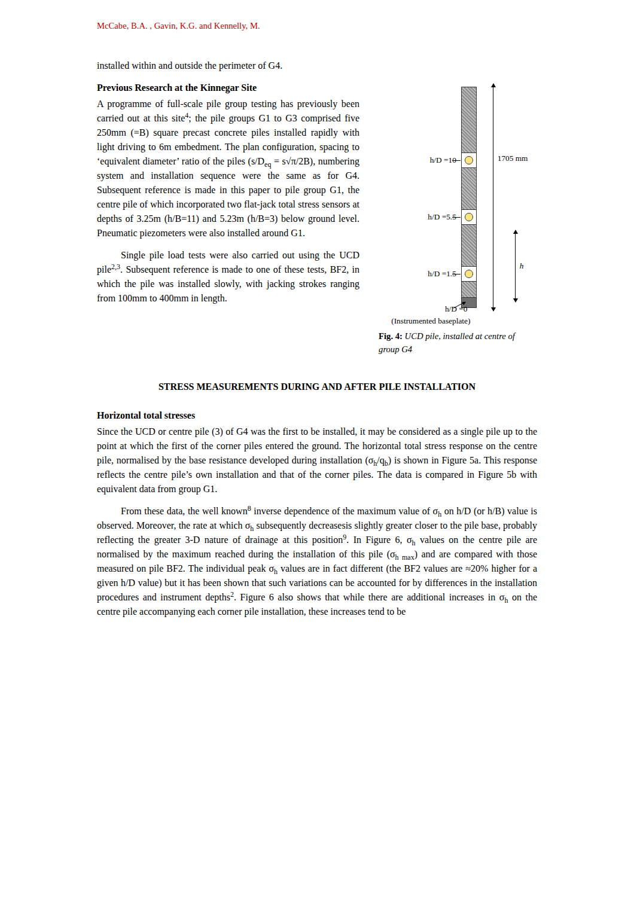McCabe, B.A. , Gavin, K.G. and Kennelly, M.
installed within and outside the perimeter of G4.
Previous Research at the Kinnegar Site
A programme of full-scale pile group testing has previously been carried out at this site4; the pile groups G1 to G3 comprised five 250mm (=B) square precast concrete piles installed rapidly with light driving to 6m embedment. The plan configuration, spacing to ‘equivalent diameter’ ratio of the piles (s/Deq = s√π/2B), numbering system and installation sequence were the same as for G4. Subsequent reference is made in this paper to pile group G1, the centre pile of which incorporated two flat-jack total stress sensors at depths of 3.25m (h/B=11) and 5.23m (h/B=3) below ground level. Pneumatic piezometers were also installed around G1.
Single pile load tests were also carried out using the UCD pile2,3. Subsequent reference is made to one of these tests, BF2, in which the pile was installed slowly, with jacking strokes ranging from 100mm to 400mm in length.
h/D =10
h/D =5.5
h/D =1.5
h/D =0
(Instrumented baseplate)
1705 mm
h
Fig. 4: UCD pile, installed at centre of group G4
STRESS MEASUREMENTS DURING AND AFTER PILE INSTALLATION
Horizontal total stresses
Since the UCD or centre pile (3) of G4 was the first to be installed, it may be considered as a single pile up to the point at which the first of the corner piles entered the ground. The horizontal total stress response on the centre pile, normalised by the base resistance developed during installation (σh/qb) is shown in Figure 5a. This response reflects the centre pile’s own installation and that of the corner piles. The data is compared in Figure 5b with equivalent data from group G1.
From these data, the well known8 inverse dependence of the maximum value of σh on h/D (or h/B) value is observed. Moreover, the rate at which σh subsequently decreasesis slightly greater closer to the pile base, probably reflecting the greater 3-D nature of drainage at this position9. In Figure 6, σh values on the centre pile are normalised by the maximum reached during the installation of this pile (σh max) and are compared with those measured on pile BF2. The individual peak σh values are in fact different (the BF2 values are ≈20% higher for a given h/D value) but it has been shown that such variations can be accounted for by differences in the installation procedures and instrument depths2. Figure 6 also shows that while there are additional increases in σh on the centre pile accompanying each corner pile installation, these increases tend to be